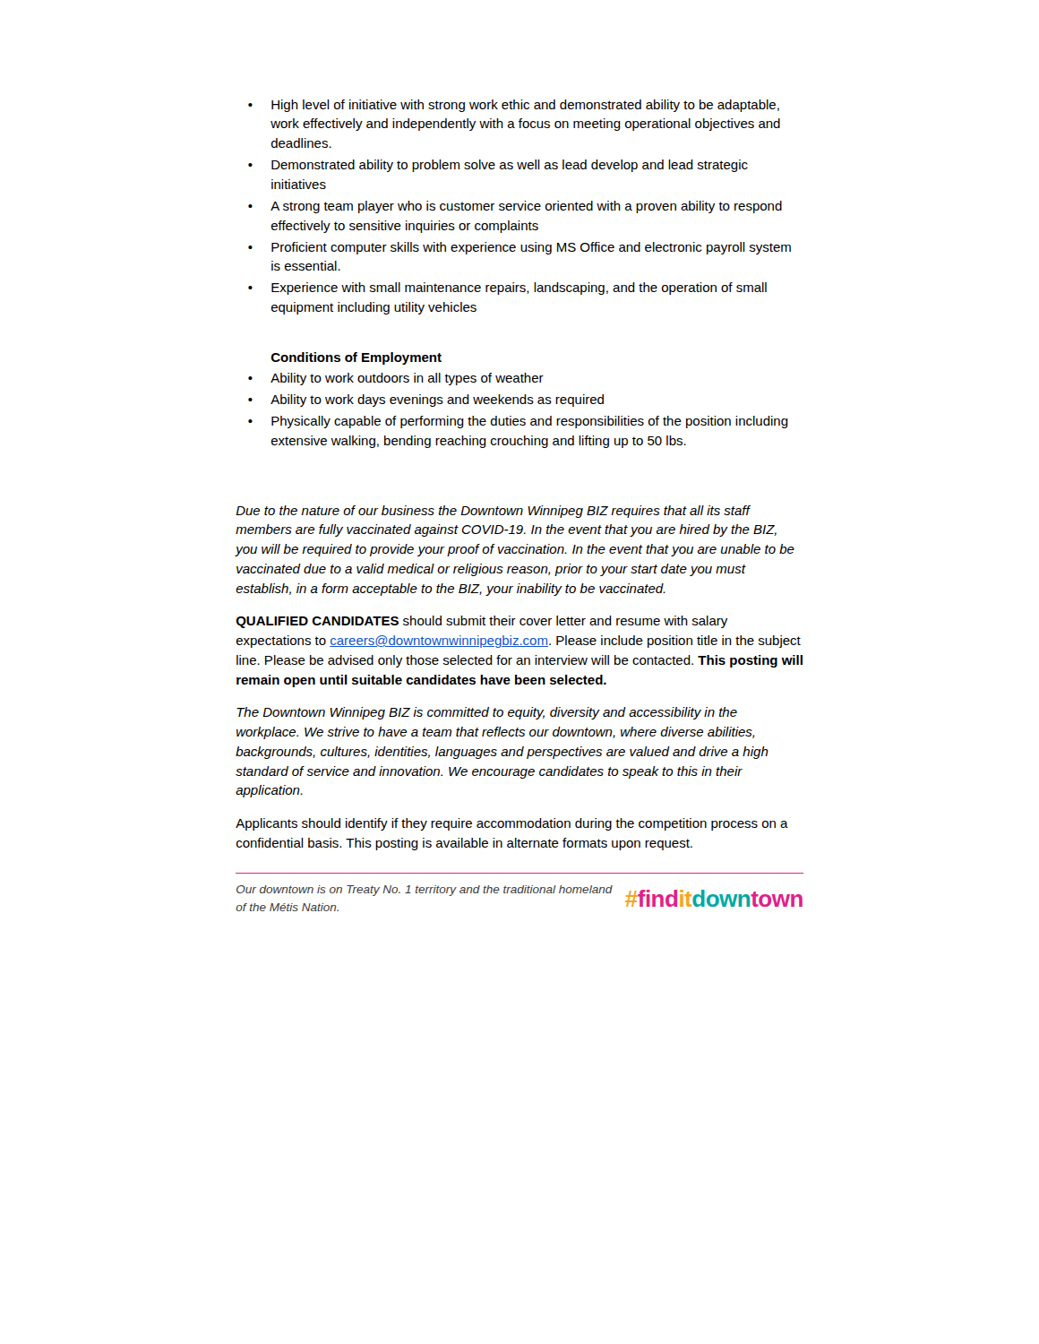High level of initiative with strong work ethic and demonstrated ability to be adaptable, work effectively and independently with a focus on meeting operational objectives and deadlines.
Demonstrated ability to problem solve as well as lead develop and lead strategic initiatives
A strong team player who is customer service oriented with a proven ability to respond effectively to sensitive inquiries or complaints
Proficient computer skills with experience using MS Office and electronic payroll system is essential.
Experience with small maintenance repairs, landscaping, and the operation of small equipment including utility vehicles
Conditions of Employment
Ability to work outdoors in all types of weather
Ability to work days evenings and weekends as required
Physically capable of performing the duties and responsibilities of the position including extensive walking, bending reaching crouching and lifting up to 50 lbs.
Due to the nature of our business the Downtown Winnipeg BIZ requires that all its staff members are fully vaccinated against COVID-19. In the event that you are hired by the BIZ, you will be required to provide your proof of vaccination. In the event that you are unable to be vaccinated due to a valid medical or religious reason, prior to your start date you must establish, in a form acceptable to the BIZ, your inability to be vaccinated.
QUALIFIED CANDIDATES should submit their cover letter and resume with salary expectations to careers@downtownwinnipegbiz.com. Please include position title in the subject line. Please be advised only those selected for an interview will be contacted. This posting will remain open until suitable candidates have been selected.
The Downtown Winnipeg BIZ is committed to equity, diversity and accessibility in the workplace. We strive to have a team that reflects our downtown, where diverse abilities, backgrounds, cultures, identities, languages and perspectives are valued and drive a high standard of service and innovation. We encourage candidates to speak to this in their application.
Applicants should identify if they require accommodation during the competition process on a confidential basis. This posting is available in alternate formats upon request.
Our downtown is on Treaty No. 1 territory and the traditional homeland of the Métis Nation.
#find it down town